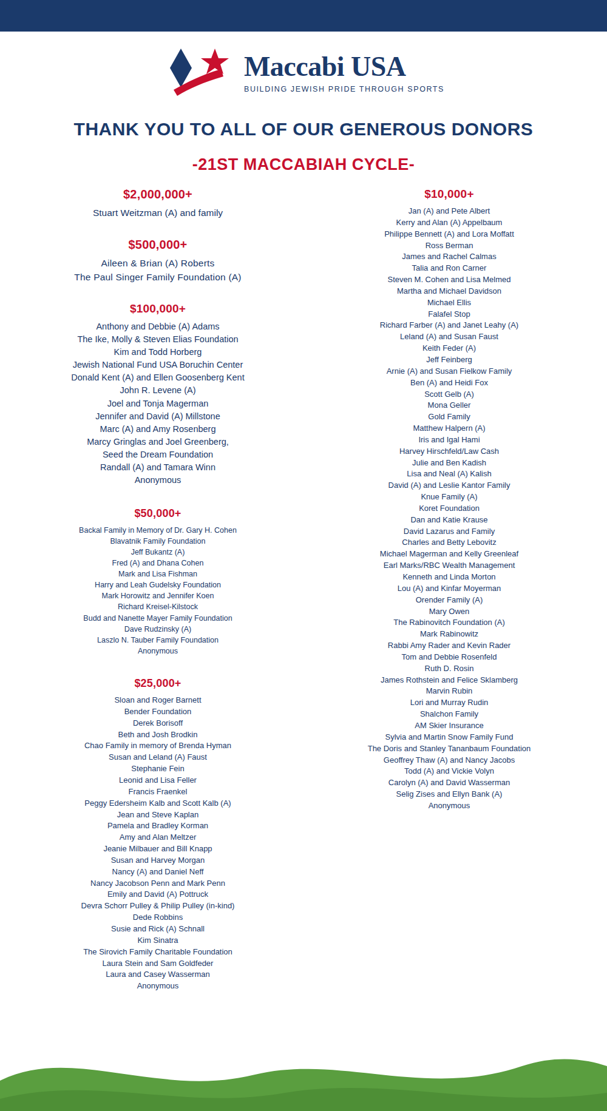Maccabi USA
BUILDING JEWISH PRIDE THROUGH SPORTS
Thank You to All of Our Generous Donors
-21st Maccabiah Cycle-
$2,000,000+
Stuart Weitzman (A) and family
$500,000+
Aileen & Brian (A) Roberts
The Paul Singer Family Foundation (A)
$100,000+
Anthony and Debbie (A) Adams
The Ike, Molly & Steven Elias Foundation
Kim and Todd Horberg
Jewish National Fund USA Boruchin Center
Donald Kent (A) and Ellen Goosenberg Kent
John R. Levene (A)
Joel and Tonja Magerman
Jennifer and David (A) Millstone
Marc (A) and Amy Rosenberg
Marcy Gringlas and Joel Greenberg,
Seed the Dream Foundation
Randall (A) and Tamara Winn
Anonymous
$50,000+
Backal Family in Memory of Dr. Gary H. Cohen
Blavatnik Family Foundation
Jeff Bukantz (A)
Fred (A) and Dhana Cohen
Mark and Lisa Fishman
Harry and Leah Gudelsky Foundation
Mark Horowitz and Jennifer Koen
Richard Kreisel-Kilstock
Budd and Nanette Mayer Family Foundation
Dave Rudzinsky (A)
Laszlo N. Tauber Family Foundation
Anonymous
$25,000+
Sloan and Roger Barnett
Bender Foundation
Derek Borisoff
Beth and Josh Brodkin
Chao Family in memory of Brenda Hyman
Susan and Leland (A) Faust
Stephanie Fein
Leonid and Lisa Feller
Francis Fraenkel
Peggy Edersheim Kalb and Scott Kalb (A)
Jean and Steve Kaplan
Pamela and Bradley Korman
Amy and Alan Meltzer
Jeanie Milbauer and Bill Knapp
Susan and Harvey Morgan
Nancy (A) and Daniel Neff
Nancy Jacobson Penn and Mark Penn
Emily and David (A) Pottruck
Devra Schorr Pulley & Philip Pulley (in-kind)
Dede Robbins
Susie and Rick (A) Schnall
Kim Sinatra
The Sirovich Family Charitable Foundation
Laura Stein and Sam Goldfeder
Laura and Casey Wasserman
Anonymous
$10,000+
Jan (A) and Pete Albert
Kerry and Alan (A) Appelbaum
Philippe Bennett (A) and Lora Moffatt
Ross Berman
James and Rachel Calmas
Talia and Ron Carner
Steven M. Cohen and Lisa Melmed
Martha and Michael Davidson
Michael Ellis
Falafel Stop
Richard Farber (A) and Janet Leahy (A)
Leland (A) and Susan Faust
Keith Feder (A)
Jeff Feinberg
Arnie (A) and Susan Fielkow Family
Ben (A) and Heidi Fox
Scott Gelb (A)
Mona Geller
Gold Family
Matthew Halpern (A)
Iris and Igal Hami
Harvey Hirschfeld/Law Cash
Julie and Ben Kadish
Lisa and Neal (A) Kalish
David (A) and Leslie Kantor Family
Knue Family (A)
Koret Foundation
Dan and Katie Krause
David Lazarus and Family
Charles and Betty Lebovitz
Michael Magerman and Kelly Greenleaf
Earl Marks/RBC Wealth Management
Kenneth and Linda Morton
Lou (A) and Kinfar Moyerman
Orender Family (A)
Mary Owen
The Rabinovitch Foundation (A)
Mark Rabinowitz
Rabbi Amy Rader and Kevin Rader
Tom and Debbie Rosenfeld
Ruth D. Rosin
James Rothstein and Felice Sklamberg
Marvin Rubin
Lori and Murray Rudin
Shalchon Family
AM Skier Insurance
Sylvia and Martin Snow Family Fund
The Doris and Stanley Tananbaum Foundation
Geoffrey Thaw (A) and Nancy Jacobs
Todd (A) and Vickie Volyn
Carolyn (A) and David Wasserman
Selig Zises and Ellyn Bank (A)
Anonymous